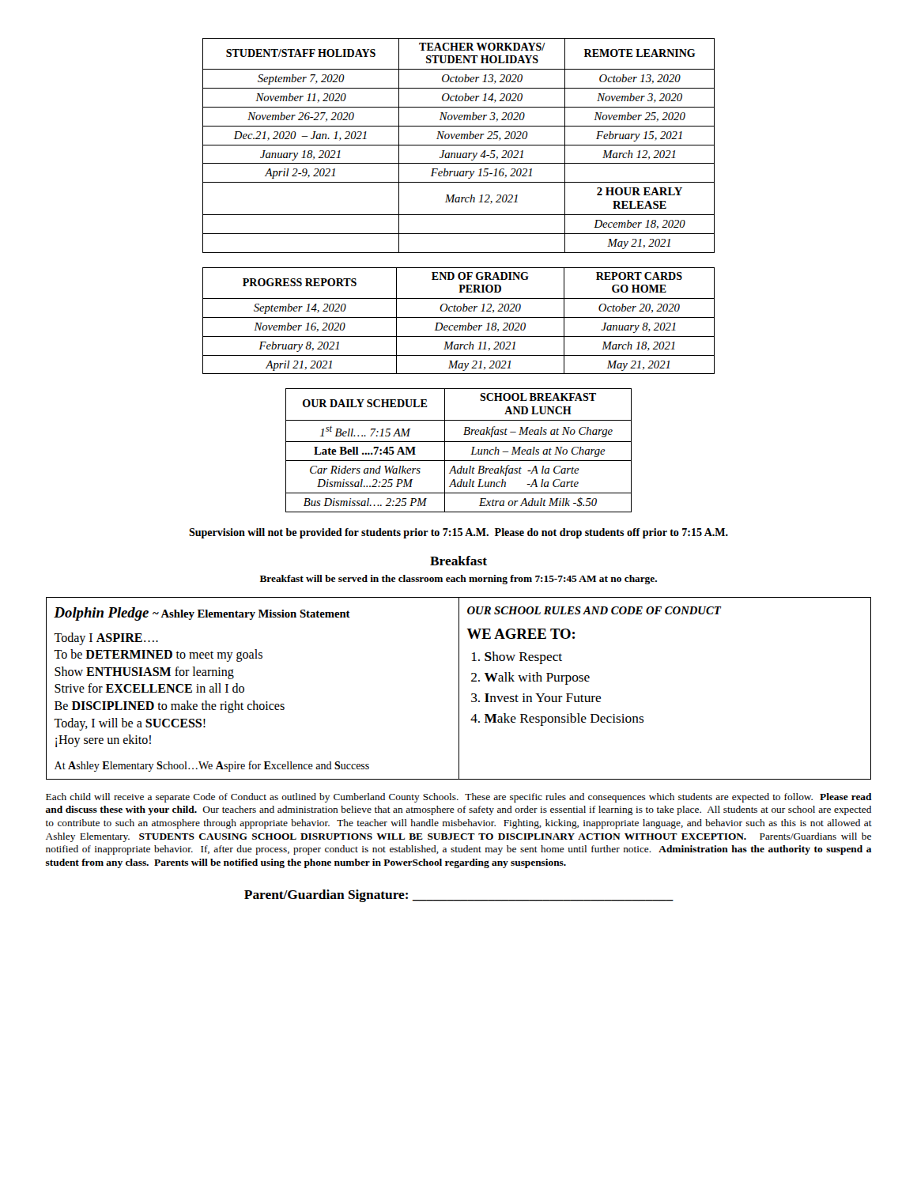| STUDENT/STAFF HOLIDAYS | TEACHER WORKDAYS/ STUDENT HOLIDAYS | REMOTE LEARNING |
| --- | --- | --- |
| September 7, 2020 | October 13, 2020 | October 13, 2020 |
| November 11, 2020 | October 14, 2020 | November 3, 2020 |
| November 26-27, 2020 | November 3, 2020 | November 25, 2020 |
| Dec.21, 2020 – Jan. 1, 2021 | November 25, 2020 | February 15, 2021 |
| January 18, 2021 | January 4-5, 2021 | March 12, 2021 |
| April 2-9, 2021 | February 15-16, 2021 | |
| | March 12, 2021 | 2 HOUR EARLY RELEASE |
| | | December 18, 2020 |
| | | May 21, 2021 |
| PROGRESS REPORTS | END OF GRADING PERIOD | REPORT CARDS GO HOME |
| --- | --- | --- |
| September 14, 2020 | October 12, 2020 | October 20, 2020 |
| November 16, 2020 | December 18, 2020 | January 8, 2021 |
| February 8, 2021 | March 11, 2021 | March 18, 2021 |
| April 21, 2021 | May 21, 2021 | May 21, 2021 |
| OUR DAILY SCHEDULE | SCHOOL BREAKFAST AND LUNCH |
| --- | --- |
| 1 st Bell…. 7:15 AM | Breakfast – Meals at No Charge |
| Late Bell ....7:45 AM | Lunch – Meals at No Charge |
| Car Riders and Walkers Dismissal...2:25 PM | Adult Breakfast -A la Carte Adult Lunch -A la Carte |
| Bus Dismissal…. 2:25 PM | Extra or Adult Milk -$.50 |
Supervision will not be provided for students prior to 7:15 A.M. Please do not drop students off prior to 7:15 A.M.
Breakfast
Breakfast will be served in the classroom each morning from 7:15-7:45 AM at no charge.
| Dolphin Pledge ~ Ashley Elementary Mission Statement Today I ASPIRE …. To be DETERMINED to meet my goals Show ENTHUSIASM for learning Strive for EXCELLENCE in all I do Be DISCIPLINED to make the right choices Today, I will be a SUCCESS ! ¡Hoy sere un ekito! At A shley E lementary S chool…We A spire for E xcellence and S uccess | OUR SCHOOL RULES AND CODE OF CONDUCT WE AGREE TO: S how Respect W alk with Purpose I nvest in Your Future M ake Responsible Decisions |
Each child will receive a separate Code of Conduct as outlined by Cumberland County Schools. These are specific rules and consequences which students are expected to follow. Please read and discuss these with your child. Our teachers and administration believe that an atmosphere of safety and order is essential if learning is to take place. All students at our school are expected to contribute to such an atmosphere through appropriate behavior. The teacher will handle misbehavior. Fighting, kicking, inappropriate language, and behavior such as this is not allowed at Ashley Elementary. STUDENTS CAUSING SCHOOL DISRUPTIONS WILL BE SUBJECT TO DISCIPLINARY ACTION WITHOUT EXCEPTION. Parents/Guardians will be notified of inappropriate behavior. If, after due process, proper conduct is not established, a student may be sent home until further notice. Administration has the authority to suspend a student from any class. Parents will be notified using the phone number in PowerSchool regarding any suspensions.
Parent/Guardian Signature: ______________________________________